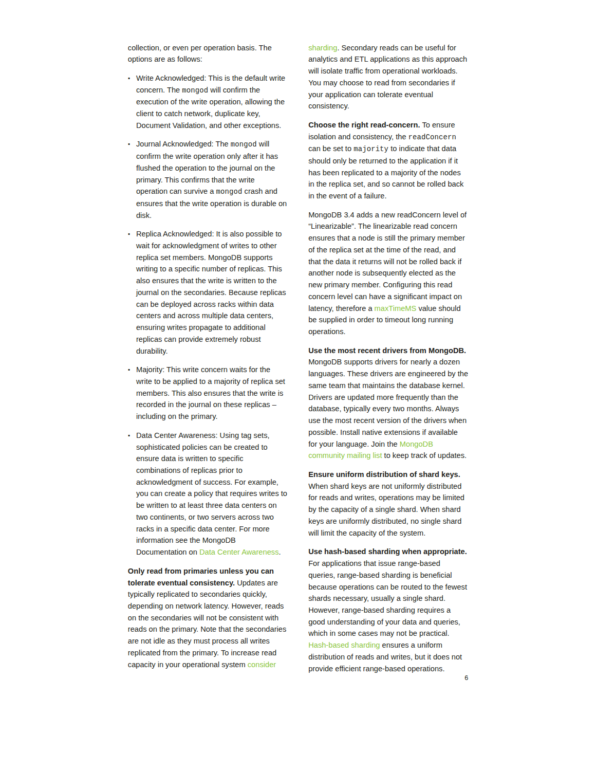collection, or even per operation basis. The options are as follows:
Write Acknowledged: This is the default write concern. The mongod will confirm the execution of the write operation, allowing the client to catch network, duplicate key, Document Validation, and other exceptions.
Journal Acknowledged: The mongod will confirm the write operation only after it has flushed the operation to the journal on the primary. This confirms that the write operation can survive a mongod crash and ensures that the write operation is durable on disk.
Replica Acknowledged: It is also possible to wait for acknowledgment of writes to other replica set members. MongoDB supports writing to a specific number of replicas. This also ensures that the write is written to the journal on the secondaries. Because replicas can be deployed across racks within data centers and across multiple data centers, ensuring writes propagate to additional replicas can provide extremely robust durability.
Majority: This write concern waits for the write to be applied to a majority of replica set members. This also ensures that the write is recorded in the journal on these replicas – including on the primary.
Data Center Awareness: Using tag sets, sophisticated policies can be created to ensure data is written to specific combinations of replicas prior to acknowledgment of success. For example, you can create a policy that requires writes to be written to at least three data centers on two continents, or two servers across two racks in a specific data center. For more information see the MongoDB Documentation on Data Center Awareness.
Only read from primaries unless you can tolerate eventual consistency. Updates are typically replicated to secondaries quickly, depending on network latency. However, reads on the secondaries will not be consistent with reads on the primary. Note that the secondaries are not idle as they must process all writes replicated from the primary. To increase read capacity in your operational system consider sharding. Secondary reads can be useful for analytics and ETL applications as this approach will isolate traffic from operational workloads. You may choose to read from secondaries if your application can tolerate eventual consistency.
Choose the right read-concern. To ensure isolation and consistency, the readConcern can be set to majority to indicate that data should only be returned to the application if it has been replicated to a majority of the nodes in the replica set, and so cannot be rolled back in the event of a failure.
MongoDB 3.4 adds a new readConcern level of “Linearizable”. The linearizable read concern ensures that a node is still the primary member of the replica set at the time of the read, and that the data it returns will not be rolled back if another node is subsequently elected as the new primary member. Configuring this read concern level can have a significant impact on latency, therefore a maxTimeMS value should be supplied in order to timeout long running operations.
Use the most recent drivers from MongoDB. MongoDB supports drivers for nearly a dozen languages. These drivers are engineered by the same team that maintains the database kernel. Drivers are updated more frequently than the database, typically every two months. Always use the most recent version of the drivers when possible. Install native extensions if available for your language. Join the MongoDB community mailing list to keep track of updates.
Ensure uniform distribution of shard keys. When shard keys are not uniformly distributed for reads and writes, operations may be limited by the capacity of a single shard. When shard keys are uniformly distributed, no single shard will limit the capacity of the system.
Use hash-based sharding when appropriate. For applications that issue range-based queries, range-based sharding is beneficial because operations can be routed to the fewest shards necessary, usually a single shard. However, range-based sharding requires a good understanding of your data and queries, which in some cases may not be practical. Hash-based sharding ensures a uniform distribution of reads and writes, but it does not provide efficient range-based operations.
6